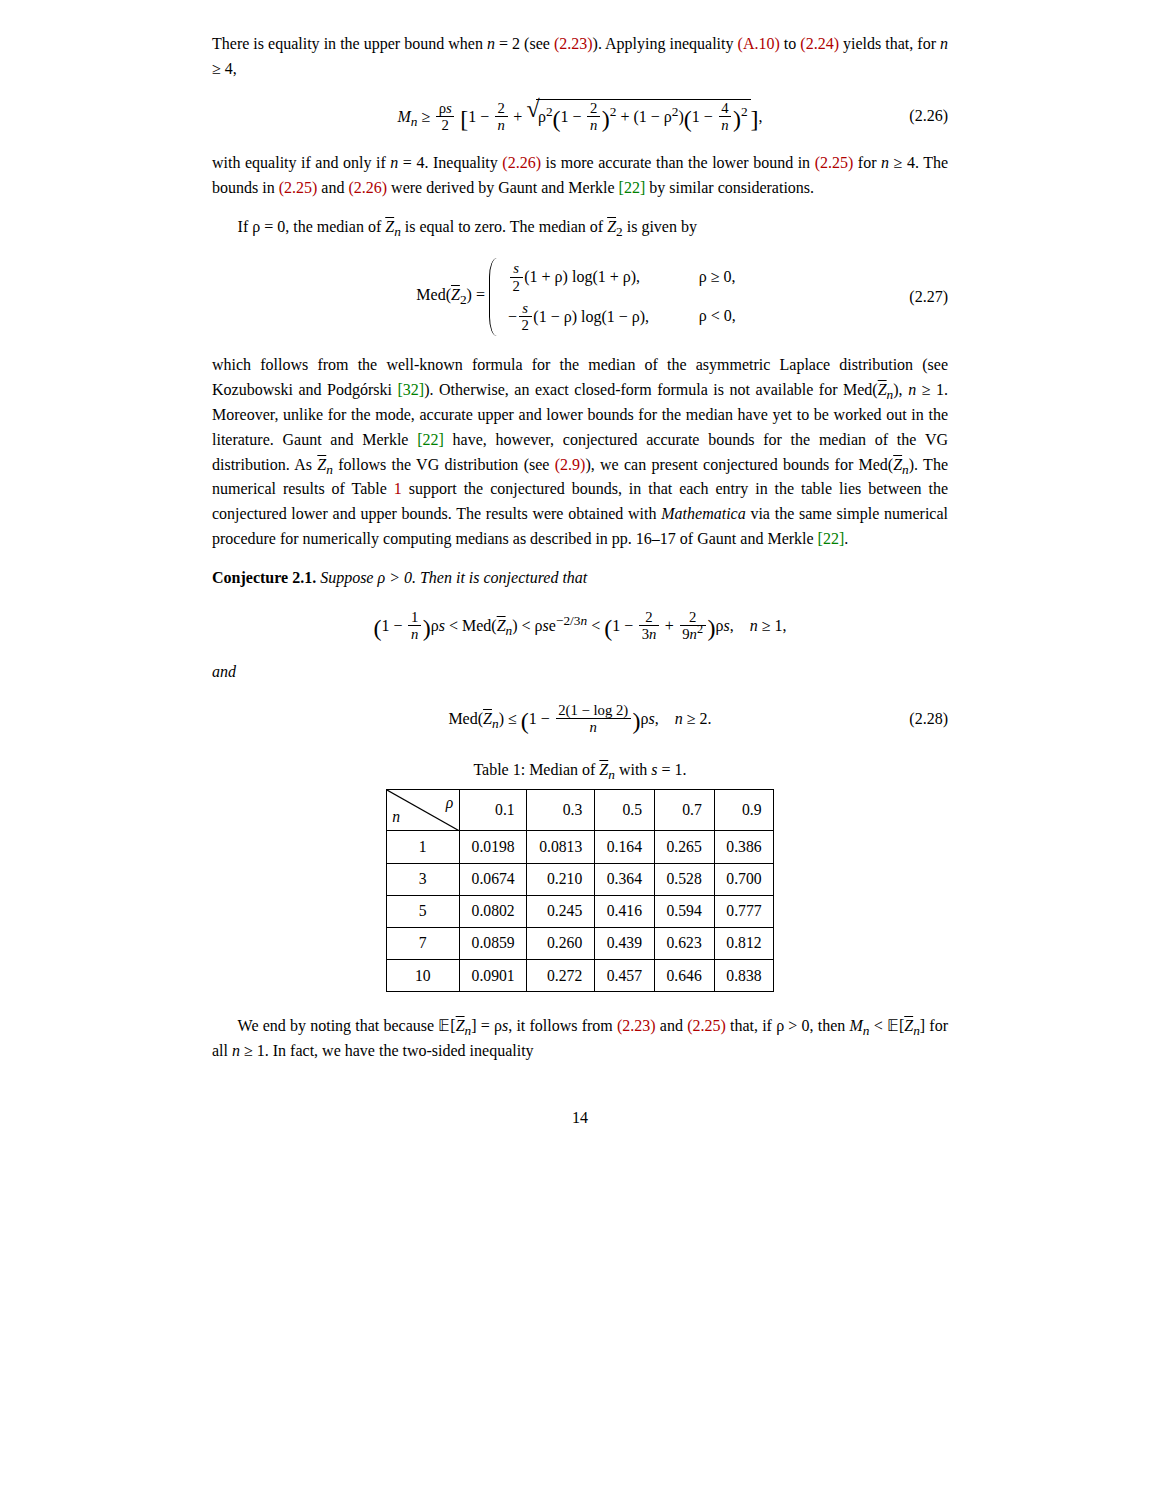There is equality in the upper bound when n = 2 (see (2.23)). Applying inequality (A.10) to (2.24) yields that, for n ≥ 4,
Mn ≥ ρs 2 [1 − 2 n + ρ2(1 − 2 n)2 + (1 − ρ2)(1 − 4 n)2], (2.26)
with equality if and only if n = 4. Inequality (2.26) is more accurate than the lower bound in (2.25) for n ≥ 4. The bounds in (2.25) and (2.26) were derived by Gaunt and Merkle [22] by similar considerations.
If ρ = 0, the median of Zn is equal to zero. The median of Z2 is given by
Med(Z2) =
| s 2 (1 + ρ) log(1 + ρ), | ρ ≥ 0, |
| − s 2 (1 − ρ) log(1 − ρ), | ρ < 0, |
(2.27)
which follows from the well-known formula for the median of the asymmetric Laplace distribution (see Kozubowski and Podgórski [32]). Otherwise, an exact closed-form formula is not available for Med(Zn), n ≥ 1. Moreover, unlike for the mode, accurate upper and lower bounds for the median have yet to be worked out in the literature. Gaunt and Merkle [22] have, however, conjectured accurate bounds for the median of the VG distribution. As Zn follows the VG distribution (see (2.9)), we can present conjectured bounds for Med(Zn). The numerical results of Table 1 support the conjectured bounds, in that each entry in the table lies between the conjectured lower and upper bounds. The results were obtained with Mathematica via the same simple numerical procedure for numerically computing medians as described in pp. 16–17 of Gaunt and Merkle [22].
Conjecture 2.1. Suppose ρ > 0. Then it is conjectured that
(1 − 1 n) ρs < Med(Zn) < ρse−2/3n < (1 − 23n + 29n2) ρs, n ≥ 1,
and
Med(Zn) ≤ (1 − 2(1 − log 2) n) ρs, n ≥ 2. (2.28)
Table 1: Median of Zn with s = 1.
| ρ n | 0.1 | 0.3 | 0.5 | 0.7 | 0.9 |
| 1 | 0.0198 | 0.0813 | 0.164 | 0.265 | 0.386 |
| 3 | 0.0674 | 0.210 | 0.364 | 0.528 | 0.700 |
| 5 | 0.0802 | 0.245 | 0.416 | 0.594 | 0.777 |
| 7 | 0.0859 | 0.260 | 0.439 | 0.623 | 0.812 |
| 10 | 0.0901 | 0.272 | 0.457 | 0.646 | 0.838 |
We end by noting that because 𝔼[Zn] = ρs, it follows from (2.23) and (2.25) that, if ρ > 0, then Mn < 𝔼[Zn] for all n ≥ 1. In fact, we have the two-sided inequality
14